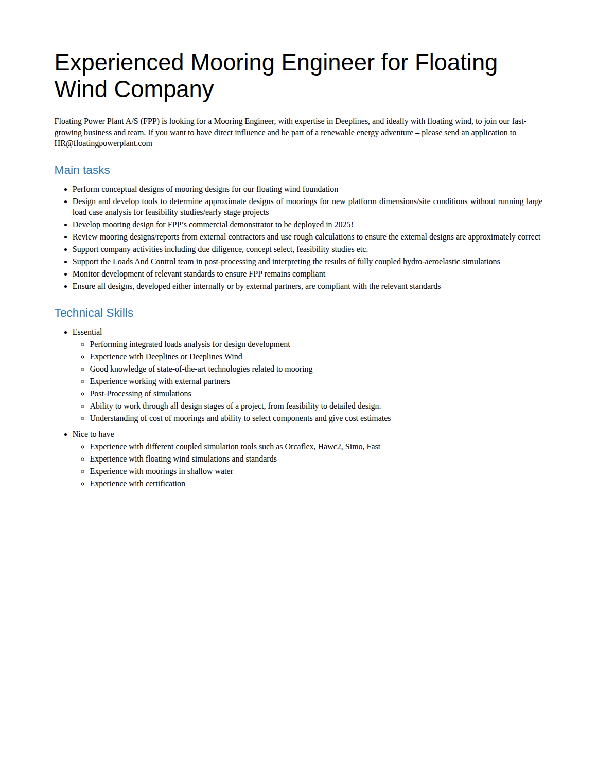Experienced Mooring Engineer for Floating Wind Company
Floating Power Plant A/S (FPP) is looking for a Mooring Engineer, with expertise in Deeplines, and ideally with floating wind, to join our fast-growing business and team. If you want to have direct influence and be part of a renewable energy adventure – please send an application to HR@floatingpowerplant.com
Main tasks
Perform conceptual designs of mooring designs for our floating wind foundation
Design and develop tools to determine approximate designs of moorings for new platform dimensions/site conditions without running large load case analysis for feasibility studies/early stage projects
Develop mooring design for FPP’s commercial demonstrator to be deployed in 2025!
Review mooring designs/reports from external contractors and use rough calculations to ensure the external designs are approximately correct
Support company activities including due diligence, concept select, feasibility studies etc.
Support the Loads And Control team in post-processing and interpreting the results of fully coupled hydro-aeroelastic simulations
Monitor development of relevant standards to ensure FPP remains compliant
Ensure all designs, developed either internally or by external partners, are compliant with the relevant standards
Technical Skills
Essential
Performing integrated loads analysis for design development
Experience with Deeplines or Deeplines Wind
Good knowledge of state-of-the-art technologies related to mooring
Experience working with external partners
Post-Processing of simulations
Ability to work through all design stages of a project, from feasibility to detailed design.
Understanding of cost of moorings and ability to select components and give cost estimates
Nice to have
Experience with different coupled simulation tools such as Orcaflex, Hawc2, Simo, Fast
Experience with floating wind simulations and standards
Experience with moorings in shallow water
Experience with certification